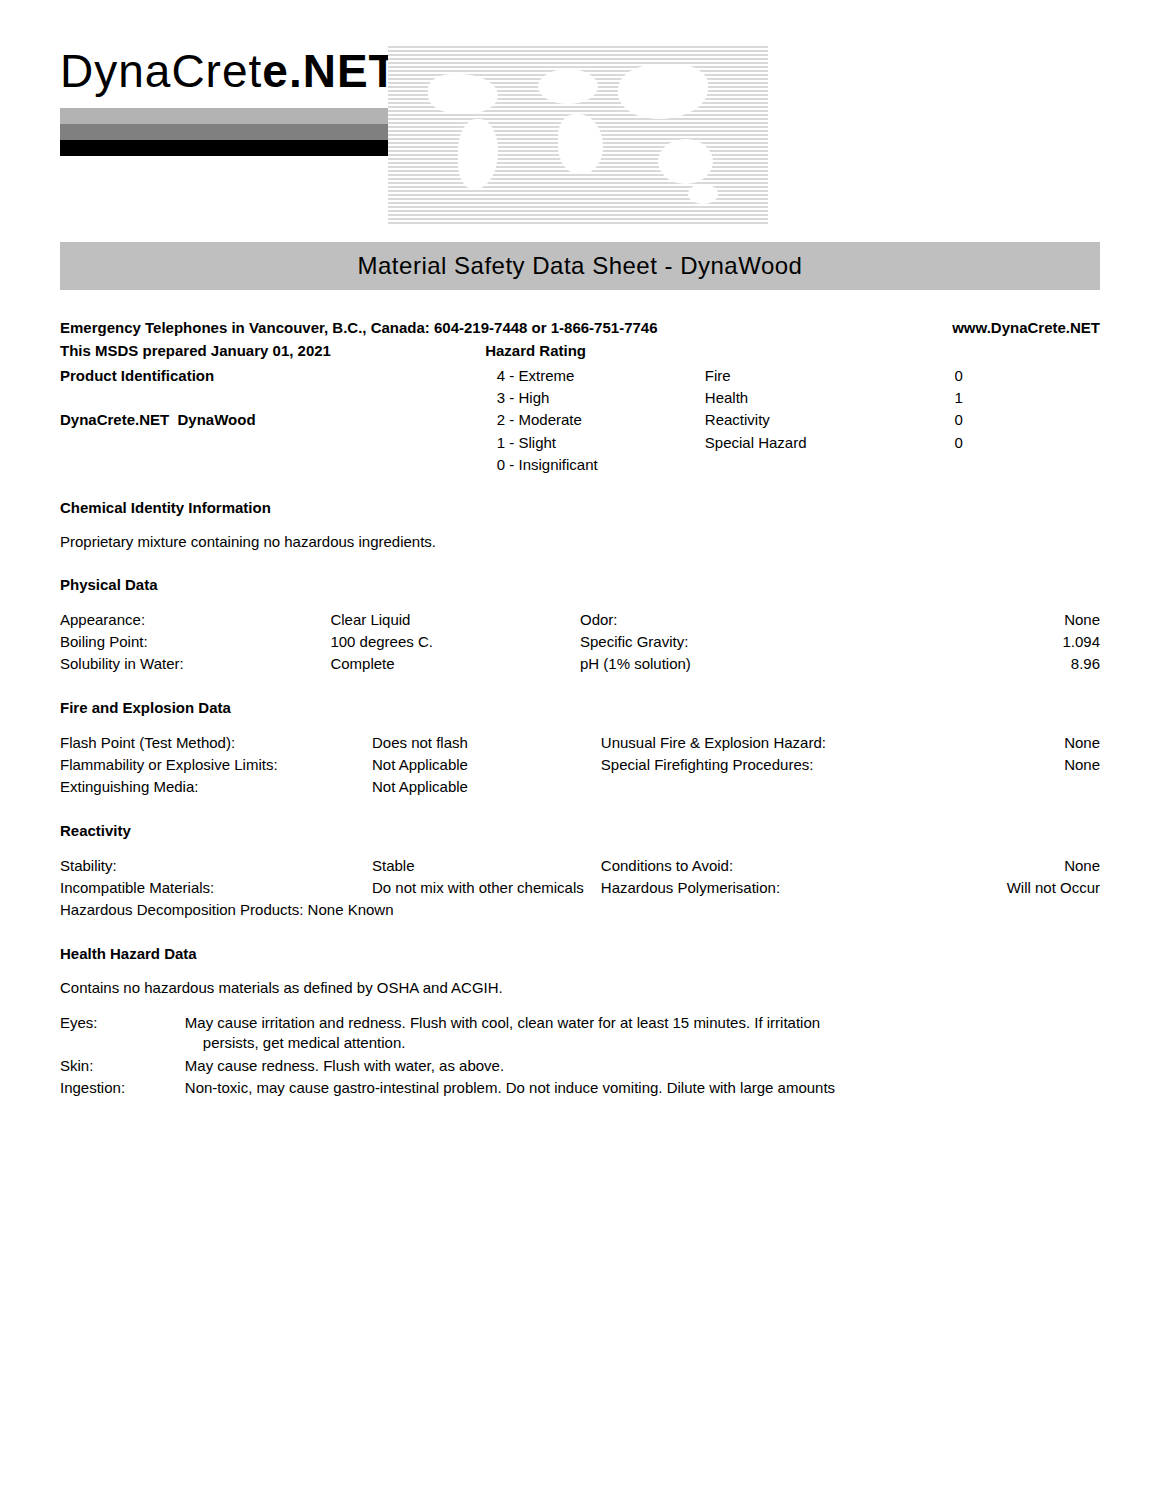DynaCret e.NET
Material Safety Data Sheet - DynaWood
Emergency Telephones in Vancouver, B.C., Canada: 604-219-7448 or 1-866-751-7746 www.DynaCrete.NET
This MSDS prepared January 01, 2021 Hazard Rating
| Product Identification | 4 - Extreme | Fire | 0 |
| | 3 - High | Health | 1 |
| DynaCrete.NET DynaWood | 2 - Moderate | Reactivity | 0 |
| | 1 - Slight | Special Hazard | 0 |
| | 0 - Insignificant | | |
Chemical Identity Information
Proprietary mixture containing no hazardous ingredients.
Physical Data
| Appearance: | Clear Liquid | Odor: | None |
| Boiling Point: | 100 degrees C. | Specific Gravity: | 1.094 |
| Solubility in Water: | Complete | pH (1% solution) | 8.96 |
Fire and Explosion Data
| Flash Point (Test Method): | Does not flash | Unusual Fire & Explosion Hazard: | None |
| Flammability or Explosive Limits: | Not Applicable | Special Firefighting Procedures: | None |
| Extinguishing Media: | Not Applicable | | |
Reactivity
| Stability: | Stable | Conditions to Avoid: | None |
| Incompatible Materials: | Do not mix with other chemicals | Hazardous Polymerisation: | Will not Occur |
| Hazardous Decomposition Products: None Known | | |
Health Hazard Data
Contains no hazardous materials as defined by OSHA and ACGIH.
| Eyes: | May cause irritation and redness. Flush with cool, clean water for at least 15 minutes. If irritation persists, get medical attention. |
| Skin: | May cause redness. Flush with water, as above. |
| Ingestion: | Non-toxic, may cause gastro-intestinal problem. Do not induce vomiting. Dilute with large amounts |